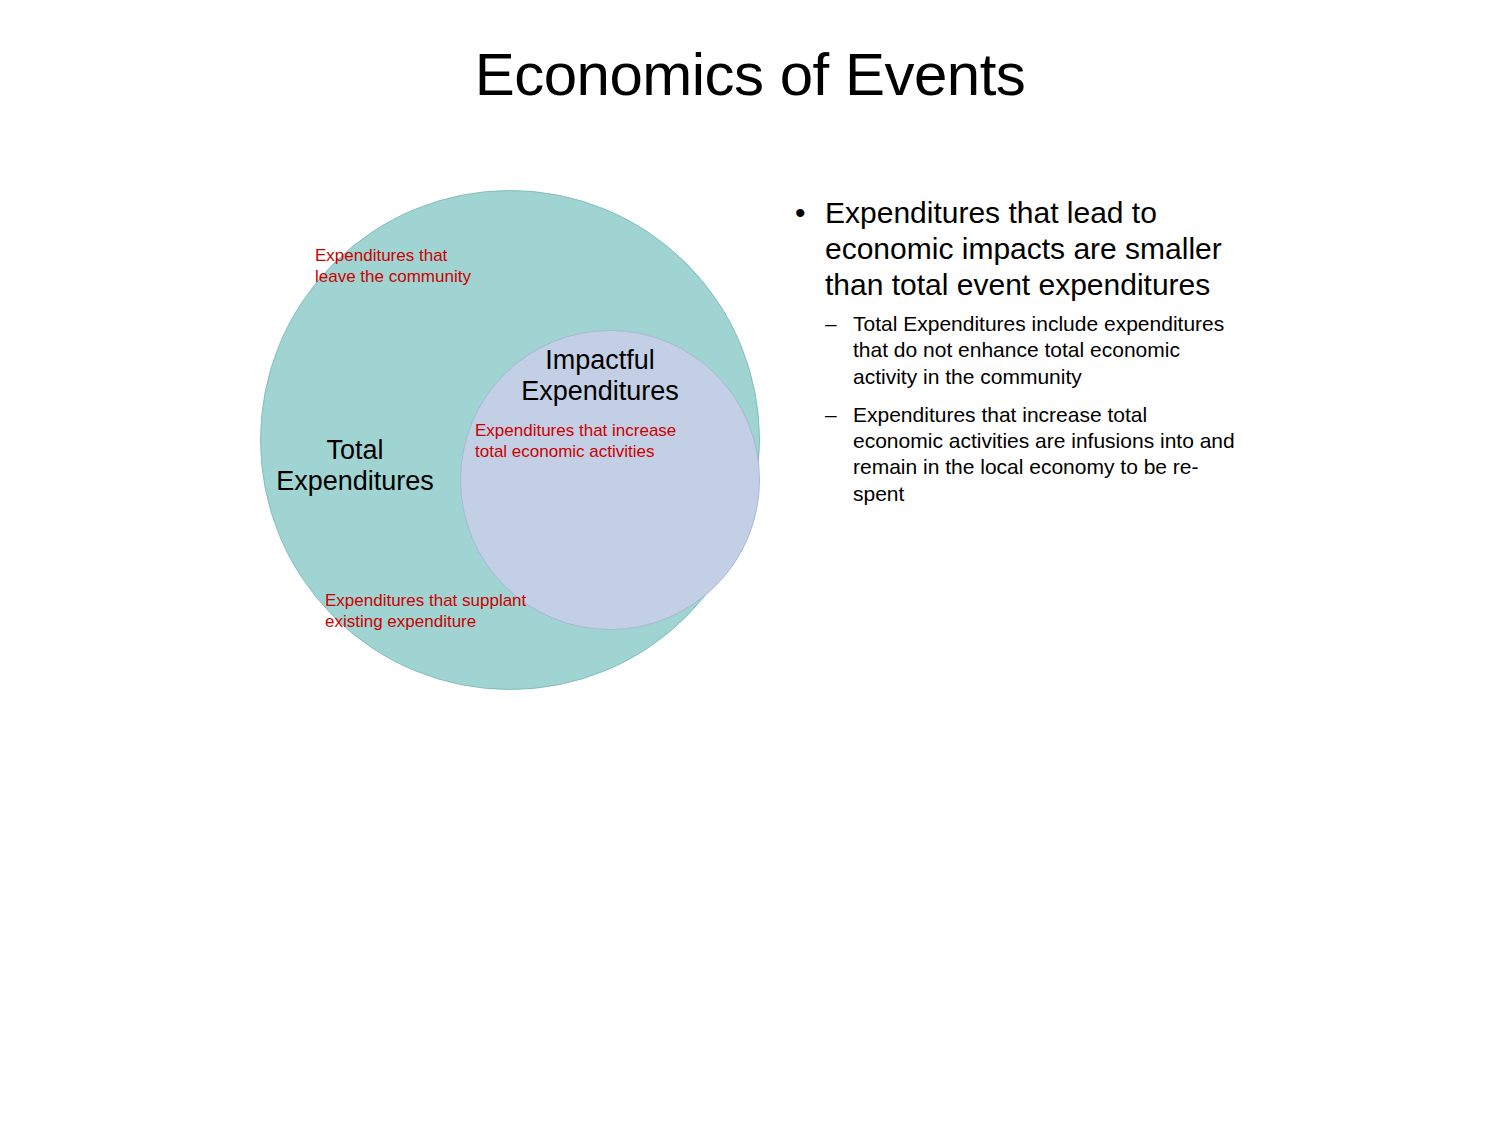Economics of Events
Expenditures that
leave the community
Total
Expenditures
Impactful
Expenditures
Expenditures that increase
total economic activities
Expenditures that supplant
existing expenditure
Expenditures that lead to economic impacts are smaller than total event expenditures
Total Expenditures include expenditures that do not enhance total economic activity in the community
Expenditures that increase total economic activities are infusions into and remain in the local economy to be re-spent